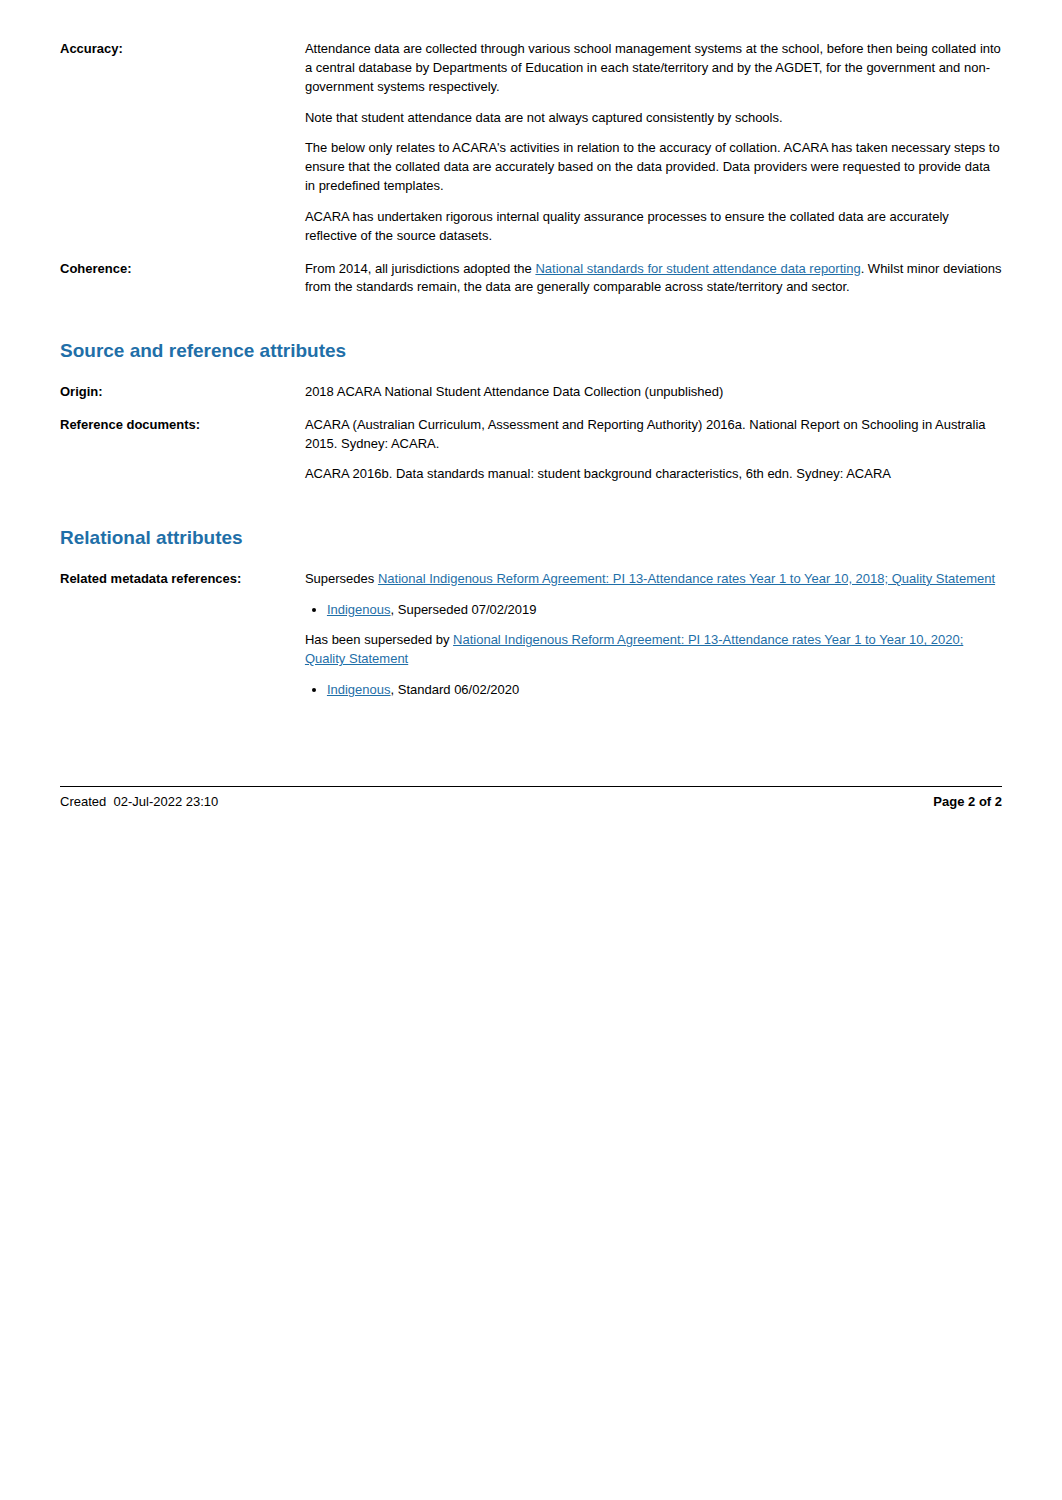| Accuracy: | Attendance data are collected through various school management systems at the school, before then being collated into a central database by Departments of Education in each state/territory and by the AGDET, for the government and non-government systems respectively. Note that student attendance data are not always captured consistently by schools. The below only relates to ACARA's activities in relation to the accuracy of collation. ACARA has taken necessary steps to ensure that the collated data are accurately based on the data provided. Data providers were requested to provide data in predefined templates. ACARA has undertaken rigorous internal quality assurance processes to ensure the collated data are accurately reflective of the source datasets. |
| Coherence: | From 2014, all jurisdictions adopted the National standards for student attendance data reporting . Whilst minor deviations from the standards remain, the data are generally comparable across state/territory and sector. |
Source and reference attributes
| Origin: | 2018 ACARA National Student Attendance Data Collection (unpublished) |
| Reference documents: | ACARA (Australian Curriculum, Assessment and Reporting Authority) 2016a. National Report on Schooling in Australia 2015. Sydney: ACARA. ACARA 2016b. Data standards manual: student background characteristics, 6th edn. Sydney: ACARA |
Relational attributes
| Related metadata references: | Supersedes National Indigenous Reform Agreement: PI 13-Attendance rates Year 1 to Year 10, 2018; Quality Statement Indigenous , Superseded 07/02/2019 Has been superseded by National Indigenous Reform Agreement: PI 13-Attendance rates Year 1 to Year 10, 2020; Quality Statement Indigenous , Standard 06/02/2020 |
Created 02-Jul-2022 23:10
Page 2 of 2